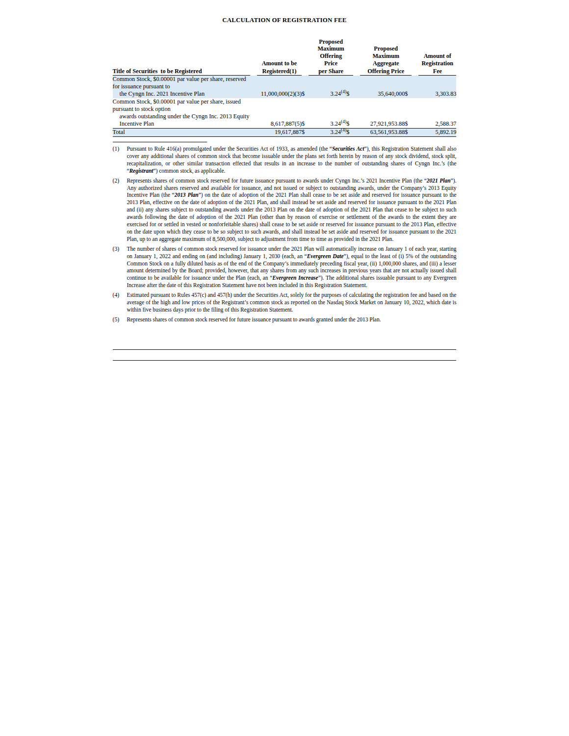CALCULATION OF REGISTRATION FEE
| | | | | Proposed Maximum Offering | | Proposed Maximum | | Amount of |
| --- | --- | --- | --- | --- | --- | --- | --- | --- |
| | | Amount to be | | Price | | Aggregate | | Registration |
| Title of Securities to be Registered | | Registered(1) | | per Share | | Offering Price | | Fee |
| Common Stock, $0.00001 par value per share, reserved for issuance pursuant to the Cyngn Inc. 2021 Incentive Plan | | 11,000,000(2)(3) | $ | | 3.24 (4) | $ | | 35,640,000 | $ | | 3,303.83 |
| Common Stock, $0.00001 par value per share, issued pursuant to stock option awards outstanding under the Cyngn Inc. 2013 Equity Incentive Plan | | 8,617,887(5) | $ | | 3.24 (4) | $ | | 27,921,953.88 | $ | | 2,588.37 |
| Total | | 19,617,887 | $ | | 3.24 (4) | $ | | 63,561,953.88 | $ | | 5,892.19 |
(1) Pursuant to Rule 416(a) promulgated under the Securities Act of 1933, as amended (the “Securities Act”), this Registration Statement shall also cover any additional shares of common stock that become issuable under the plans set forth herein by reason of any stock dividend, stock split, recapitalization, or other similar transaction effected that results in an increase to the number of outstanding shares of Cyngn Inc.’s (the “Registrant”) common stock, as applicable.
(2) Represents shares of common stock reserved for future issuance pursuant to awards under Cyngn Inc.’s 2021 Incentive Plan (the “2021 Plan”). Any authorized shares reserved and available for issuance, and not issued or subject to outstanding awards, under the Company’s 2013 Equity Incentive Plan (the “2013 Plan”) on the date of adoption of the 2021 Plan shall cease to be set aside and reserved for issuance pursuant to the 2013 Plan, effective on the date of adoption of the 2021 Plan, and shall instead be set aside and reserved for issuance pursuant to the 2021 Plan and (ii) any shares subject to outstanding awards under the 2013 Plan on the date of adoption of the 2021 Plan that cease to be subject to such awards following the date of adoption of the 2021 Plan (other than by reason of exercise or settlement of the awards to the extent they are exercised for or settled in vested or nonforfeitable shares) shall cease to be set aside or reserved for issuance pursuant to the 2013 Plan, effective on the date upon which they cease to be so subject to such awards, and shall instead be set aside and reserved for issuance pursuant to the 2021 Plan, up to an aggregate maximum of 8,500,000, subject to adjustment from time to time as provided in the 2021 Plan.
(3) The number of shares of common stock reserved for issuance under the 2021 Plan will automatically increase on January 1 of each year, starting on January 1, 2022 and ending on (and including) January 1, 2030 (each, an “Evergreen Date”), equal to the least of (i) 5% of the outstanding Common Stock on a fully diluted basis as of the end of the Company’s immediately preceding fiscal year, (ii) 1,000,000 shares, and (iii) a lesser amount determined by the Board; provided, however, that any shares from any such increases in previous years that are not actually issued shall continue to be available for issuance under the Plan (each, an “Evergreen Increase”). The additional shares issuable pursuant to any Evergreen Increase after the date of this Registration Statement have not been included in this Registration Statement.
(4) Estimated pursuant to Rules 457(c) and 457(h) under the Securities Act, solely for the purposes of calculating the registration fee and based on the average of the high and low prices of the Registrant’s common stock as reported on the Nasdaq Stock Market on January 10, 2022, which date is within five business days prior to the filing of this Registration Statement.
(5) Represents shares of common stock reserved for future issuance pursuant to awards granted under the 2013 Plan.